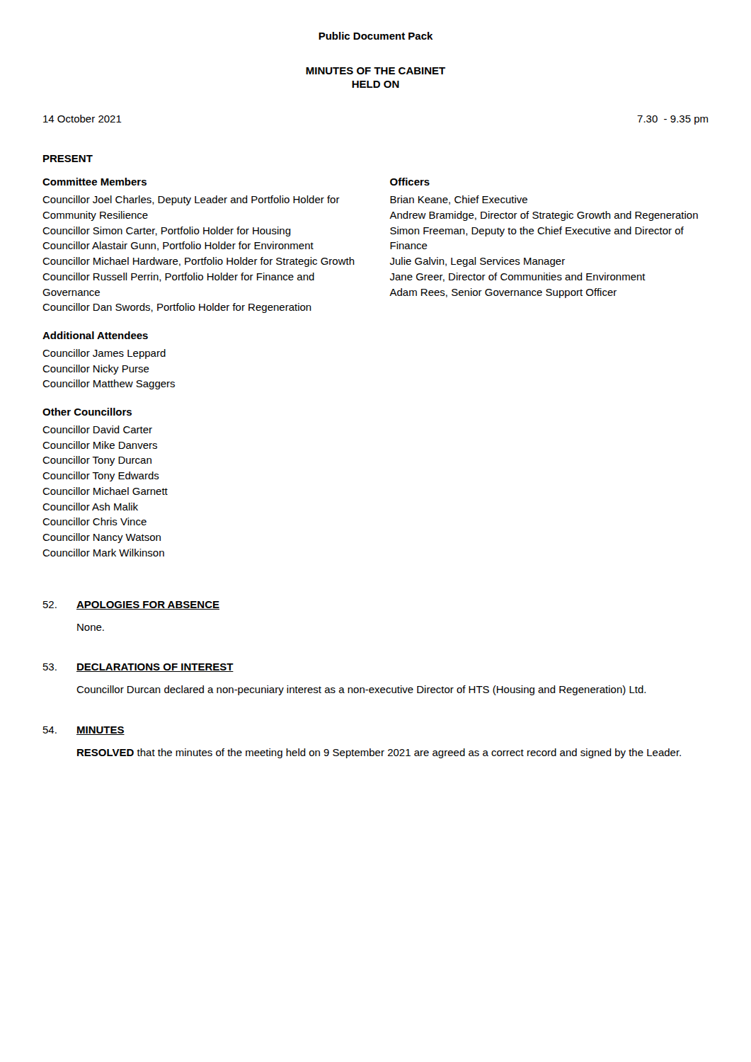Public Document Pack
MINUTES OF THE CABINET
HELD ON
14 October 2021 7.30 - 9.35 pm
PRESENT
Committee Members
Councillor Joel Charles, Deputy Leader and Portfolio Holder for Community Resilience
Councillor Simon Carter, Portfolio Holder for Housing
Councillor Alastair Gunn, Portfolio Holder for Environment
Councillor Michael Hardware, Portfolio Holder for Strategic Growth
Councillor Russell Perrin, Portfolio Holder for Finance and Governance
Councillor Dan Swords, Portfolio Holder for Regeneration
Additional Attendees
Councillor James Leppard
Councillor Nicky Purse
Councillor Matthew Saggers
Other Councillors
Councillor David Carter
Councillor Mike Danvers
Councillor Tony Durcan
Councillor Tony Edwards
Councillor Michael Garnett
Councillor Ash Malik
Councillor Chris Vince
Councillor Nancy Watson
Councillor Mark Wilkinson
Officers
Brian Keane, Chief Executive
Andrew Bramidge, Director of Strategic Growth and Regeneration
Simon Freeman, Deputy to the Chief Executive and Director of Finance
Julie Galvin, Legal Services Manager
Jane Greer, Director of Communities and Environment
Adam Rees, Senior Governance Support Officer
52.
Apologies for Absence
None.
53.
Declarations of Interest
Councillor Durcan declared a non-pecuniary interest as a non-executive Director of HTS (Housing and Regeneration) Ltd.
54.
Minutes
RESOLVED that the minutes of the meeting held on 9 September 2021 are agreed as a correct record and signed by the Leader.